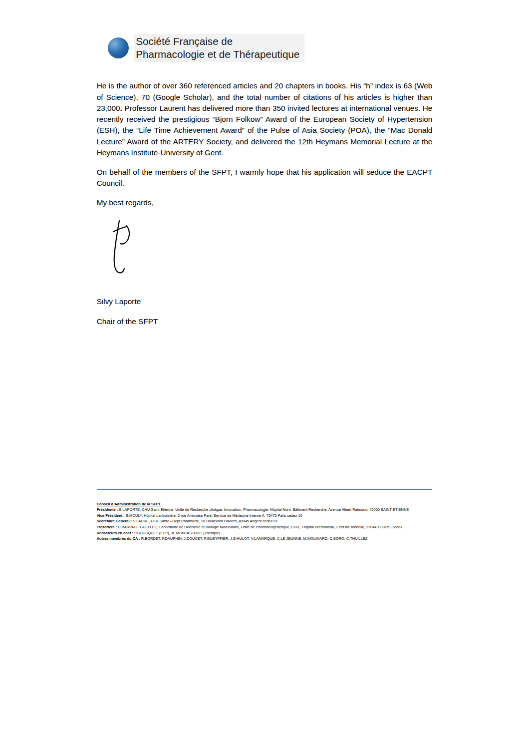Société Française de
Pharmacologie et de Thérapeutique
He is the author of over 360 referenced articles and 20 chapters in books. His “h” index is 63 (Web of Science), 70 (Google Scholar), and the total number of citations of his articles is higher than 23,000. Professor Laurent has delivered more than 350 invited lectures at international venues. He recently received the prestigious “Bjorn Folkow” Award of the European Society of Hypertension (ESH), the “Life Time Achievement Award” of the Pulse of Asia Society (POA), the “Mac Donald Lecture” Award of the ARTERY Society, and delivered the 12th Heymans Memorial Lecture at the Heymans Institute-University of Gent.
On behalf of the members of the SFPT, I warmly hope that his application will seduce the EACPT Council.
My best regards,
Silvy Laporte
Chair of the SFPT
Conseil d’Administration de la SFPT
Présidente : S.LAPORTE, CHU Saint-Etienne, Unité de Recherche clinique, Innovation, Pharmacologie, Hôpital Nord, Bâtiment Recherche, Avenue Albert Raimond, 42055 SAINT-ETIENNE
Vice-Président : S.MOULY, Hôpital Lariboisière, 2 rue Ambroise Paré, Service de Médecine Interne A, 75475 Paris cedex 10
Secrétaire Général : S.FAURE, UFR Santé –Dept Pharmacie, 16 Boulevard Daviers, 49045 Angers cedex 01
Trésorière : C.BARIN-LE GUELLEC, Laboratoire de Biochimie et Biologie Moléculaire, Unité de Pharmacogénétique, CHU, Hôpital Bretonneau, 2 bis bd Tonnellé, 37044 TOURS Cedex
Rédacteurs en chef : P.BOUSQUET (FCP), JL.MONTASTRUC (Thérapie)
Autres membres du CA : R.BORDET, F.DAUPHIN, J.DOUCET, F.GUEYFFIER, J.S.HULOT, V.LAMARQUE, C.LE JEUNNE, M.MOLIMARD, C.SGRO, C.THUILLEZ